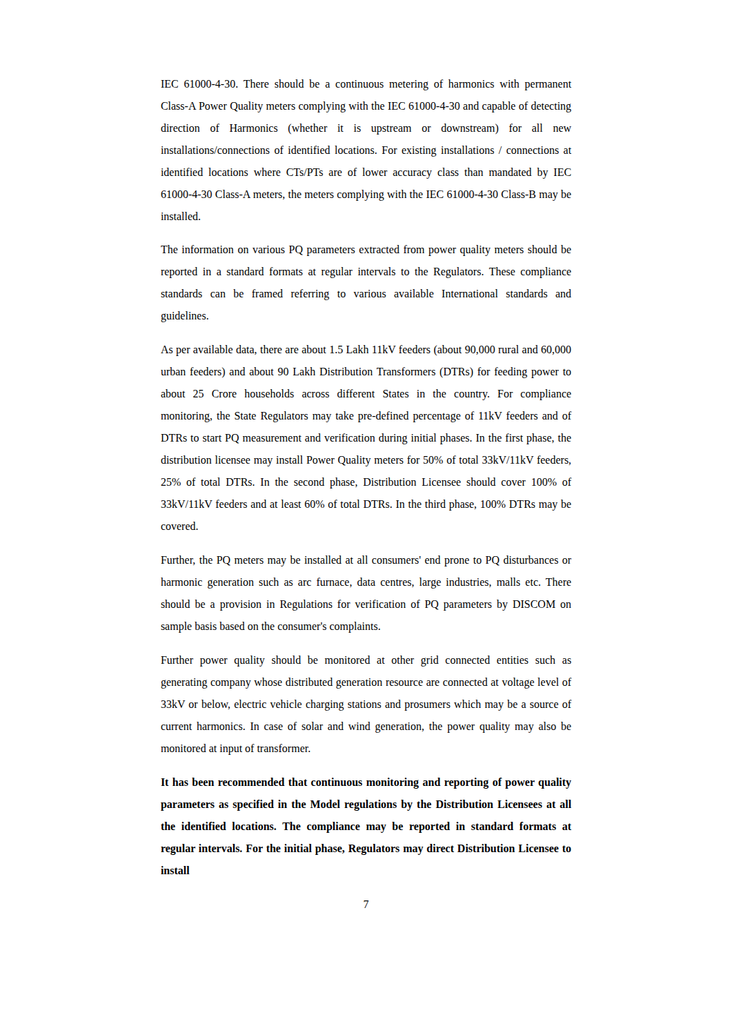IEC 61000-4-30. There should be a continuous metering of harmonics with permanent Class-A Power Quality meters complying with the IEC 61000-4-30 and capable of detecting direction of Harmonics (whether it is upstream or downstream) for all new installations/connections of identified locations. For existing installations / connections at identified locations where CTs/PTs are of lower accuracy class than mandated by IEC 61000-4-30 Class-A meters, the meters complying with the IEC 61000-4-30 Class-B may be installed.
The information on various PQ parameters extracted from power quality meters should be reported in a standard formats at regular intervals to the Regulators. These compliance standards can be framed referring to various available International standards and guidelines.
As per available data, there are about 1.5 Lakh 11kV feeders (about 90,000 rural and 60,000 urban feeders) and about 90 Lakh Distribution Transformers (DTRs) for feeding power to about 25 Crore households across different States in the country. For compliance monitoring, the State Regulators may take pre-defined percentage of 11kV feeders and of DTRs to start PQ measurement and verification during initial phases. In the first phase, the distribution licensee may install Power Quality meters for 50% of total 33kV/11kV feeders, 25% of total DTRs. In the second phase, Distribution Licensee should cover 100% of 33kV/11kV feeders and at least 60% of total DTRs. In the third phase, 100% DTRs may be covered.
Further, the PQ meters may be installed at all consumers' end prone to PQ disturbances or harmonic generation such as arc furnace, data centres, large industries, malls etc. There should be a provision in Regulations for verification of PQ parameters by DISCOM on sample basis based on the consumer's complaints.
Further power quality should be monitored at other grid connected entities such as generating company whose distributed generation resource are connected at voltage level of 33kV or below, electric vehicle charging stations and prosumers which may be a source of current harmonics. In case of solar and wind generation, the power quality may also be monitored at input of transformer.
It has been recommended that continuous monitoring and reporting of power quality parameters as specified in the Model regulations by the Distribution Licensees at all the identified locations. The compliance may be reported in standard formats at regular intervals. For the initial phase, Regulators may direct Distribution Licensee to install
7